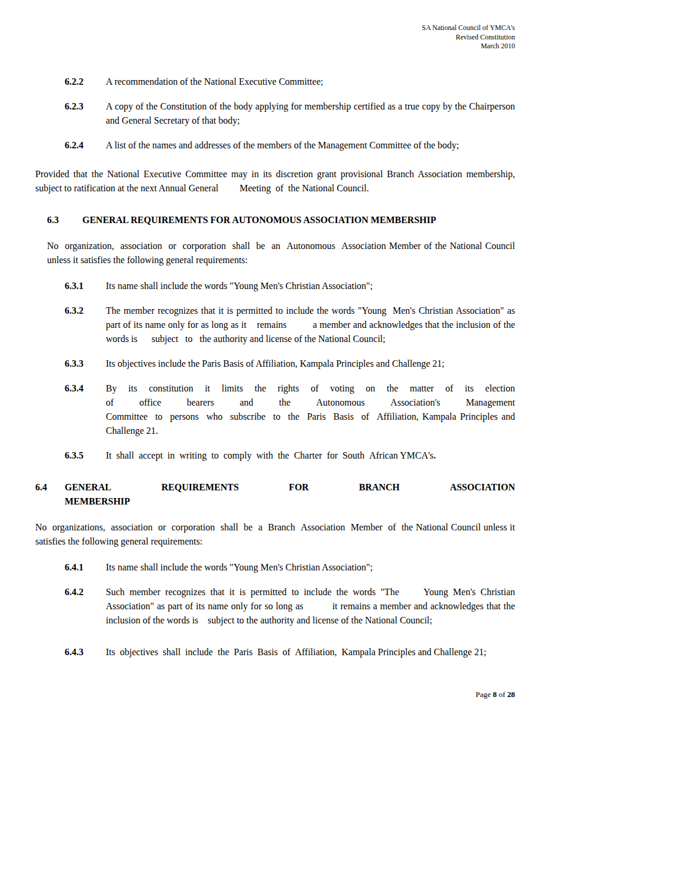SA National Council of YMCA's
Revised Constitution
March 2010
6.2.2
A recommendation of the National Executive Committee;
6.2.3
A copy of the Constitution of the body applying for membership certified as a true copy by the Chairperson and General Secretary of that body;
6.2.4
A list of the names and addresses of the members of the Management Committee of the body;
Provided that the National Executive Committee may in its discretion grant provisional Branch Association membership, subject to ratification at the next Annual General Meeting of the National Council.
6.3
GENERAL REQUIREMENTS FOR AUTONOMOUS ASSOCIATION MEMBERSHIP
No organization, association or corporation shall be an Autonomous Association Member of the National Council unless it satisfies the following general requirements:
6.3.1
Its name shall include the words "Young Men's Christian Association";
6.3.2
The member recognizes that it is permitted to include the words "Young Men's Christian Association" as part of its name only for as long as it remains a member and acknowledges that the inclusion of the words is subject to the authority and license of the National Council;
6.3.3
Its objectives include the Paris Basis of Affiliation, Kampala Principles and Challenge 21;
6.3.4
By its constitution it limits the rights of voting on the matter of its election of office bearers and the Autonomous Association's Management Committee to persons who subscribe to the Paris Basis of Affiliation, Kampala Principles and Challenge 21.
6.3.5
It shall accept in writing to comply with the Charter for South African YMCA's.
6.4
GENERAL REQUIREMENTS FOR BRANCH ASSOCIATION
MEMBERSHIP
No organizations, association or corporation shall be a Branch Association Member of the National Council unless it satisfies the following general requirements:
6.4.1
Its name shall include the words "Young Men's Christian Association";
6.4.2
Such member recognizes that it is permitted to include the words "The Young Men's Christian Association" as part of its name only for so long as it remains a member and acknowledges that the inclusion of the words is subject to the authority and license of the National Council;
6.4.3
Its objectives shall include the Paris Basis of Affiliation, Kampala Principles and Challenge 21;
Page 8 of 28